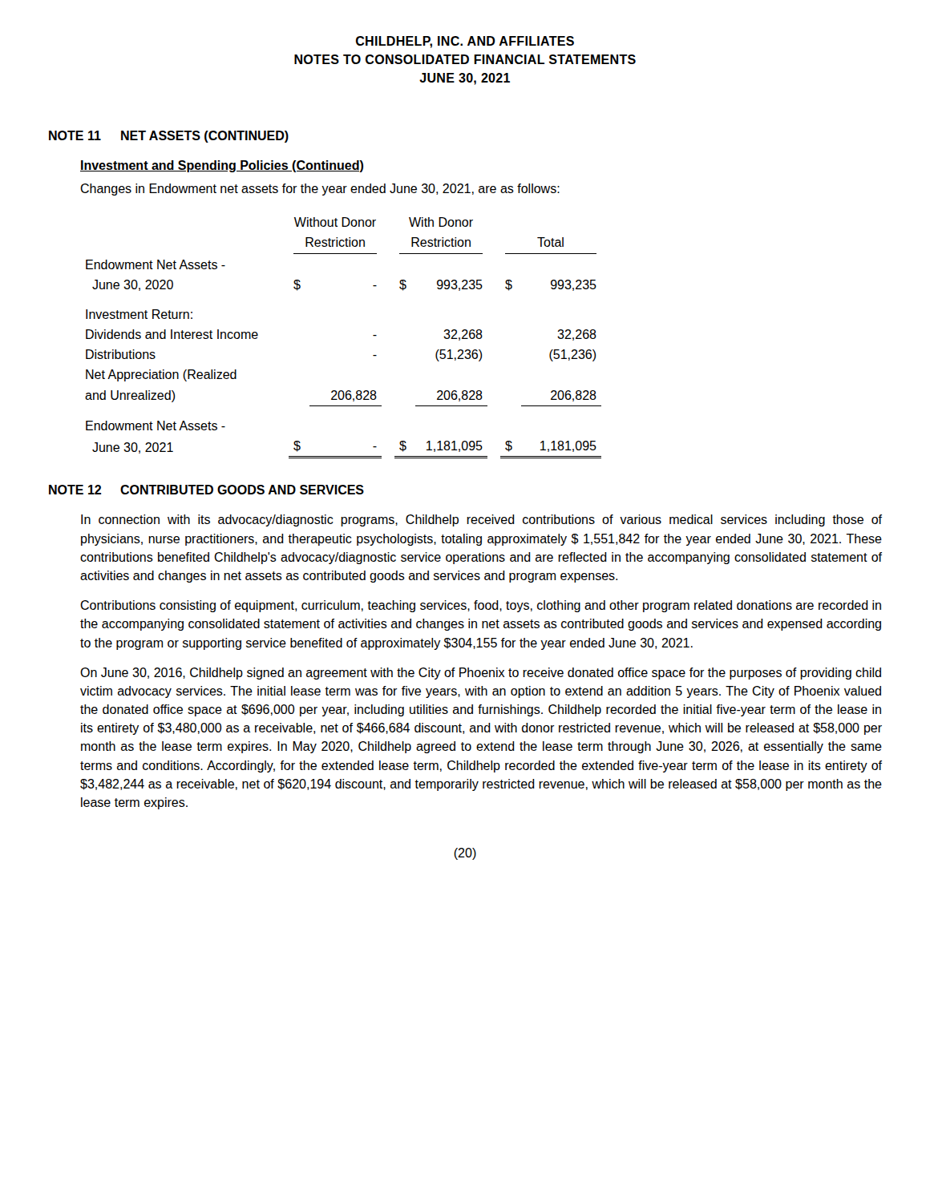CHILDHELP, INC. AND AFFILIATES
NOTES TO CONSOLIDATED FINANCIAL STATEMENTS
JUNE 30, 2021
NOTE 11 NET ASSETS (CONTINUED)
Investment and Spending Policies (Continued)
Changes in Endowment net assets for the year ended June 30, 2021, are as follows:
| | Without Donor | | With Donor | | |
| | Restriction | | Restriction | | Total |
| Endowment Net Assets - | |
| June 30, 2020 | $ | - | | $ | 993,235 | | $ | 993,235 |
| Investment Return: | |
| Dividends and Interest Income | | - | | | 32,268 | | | 32,268 |
| Distributions | | - | | | (51,236) | | | (51,236) |
| Net Appreciation (Realized | |
| and Unrealized) | | 206,828 | | | 206,828 | | | 206,828 |
| Endowment Net Assets - | |
| June 30, 2021 | $ | - | | $ | 1,181,095 | | $ | 1,181,095 |
NOTE 12 CONTRIBUTED GOODS AND SERVICES
In connection with its advocacy/diagnostic programs, Childhelp received contributions of various medical services including those of physicians, nurse practitioners, and therapeutic psychologists, totaling approximately $ 1,551,842 for the year ended June 30, 2021. These contributions benefited Childhelp's advocacy/diagnostic service operations and are reflected in the accompanying consolidated statement of activities and changes in net assets as contributed goods and services and program expenses.
Contributions consisting of equipment, curriculum, teaching services, food, toys, clothing and other program related donations are recorded in the accompanying consolidated statement of activities and changes in net assets as contributed goods and services and expensed according to the program or supporting service benefited of approximately $304,155 for the year ended June 30, 2021.
On June 30, 2016, Childhelp signed an agreement with the City of Phoenix to receive donated office space for the purposes of providing child victim advocacy services. The initial lease term was for five years, with an option to extend an addition 5 years. The City of Phoenix valued the donated office space at $696,000 per year, including utilities and furnishings. Childhelp recorded the initial five-year term of the lease in its entirety of $3,480,000 as a receivable, net of $466,684 discount, and with donor restricted revenue, which will be released at $58,000 per month as the lease term expires. In May 2020, Childhelp agreed to extend the lease term through June 30, 2026, at essentially the same terms and conditions. Accordingly, for the extended lease term, Childhelp recorded the extended five-year term of the lease in its entirety of $3,482,244 as a receivable, net of $620,194 discount, and temporarily restricted revenue, which will be released at $58,000 per month as the lease term expires.
(20)